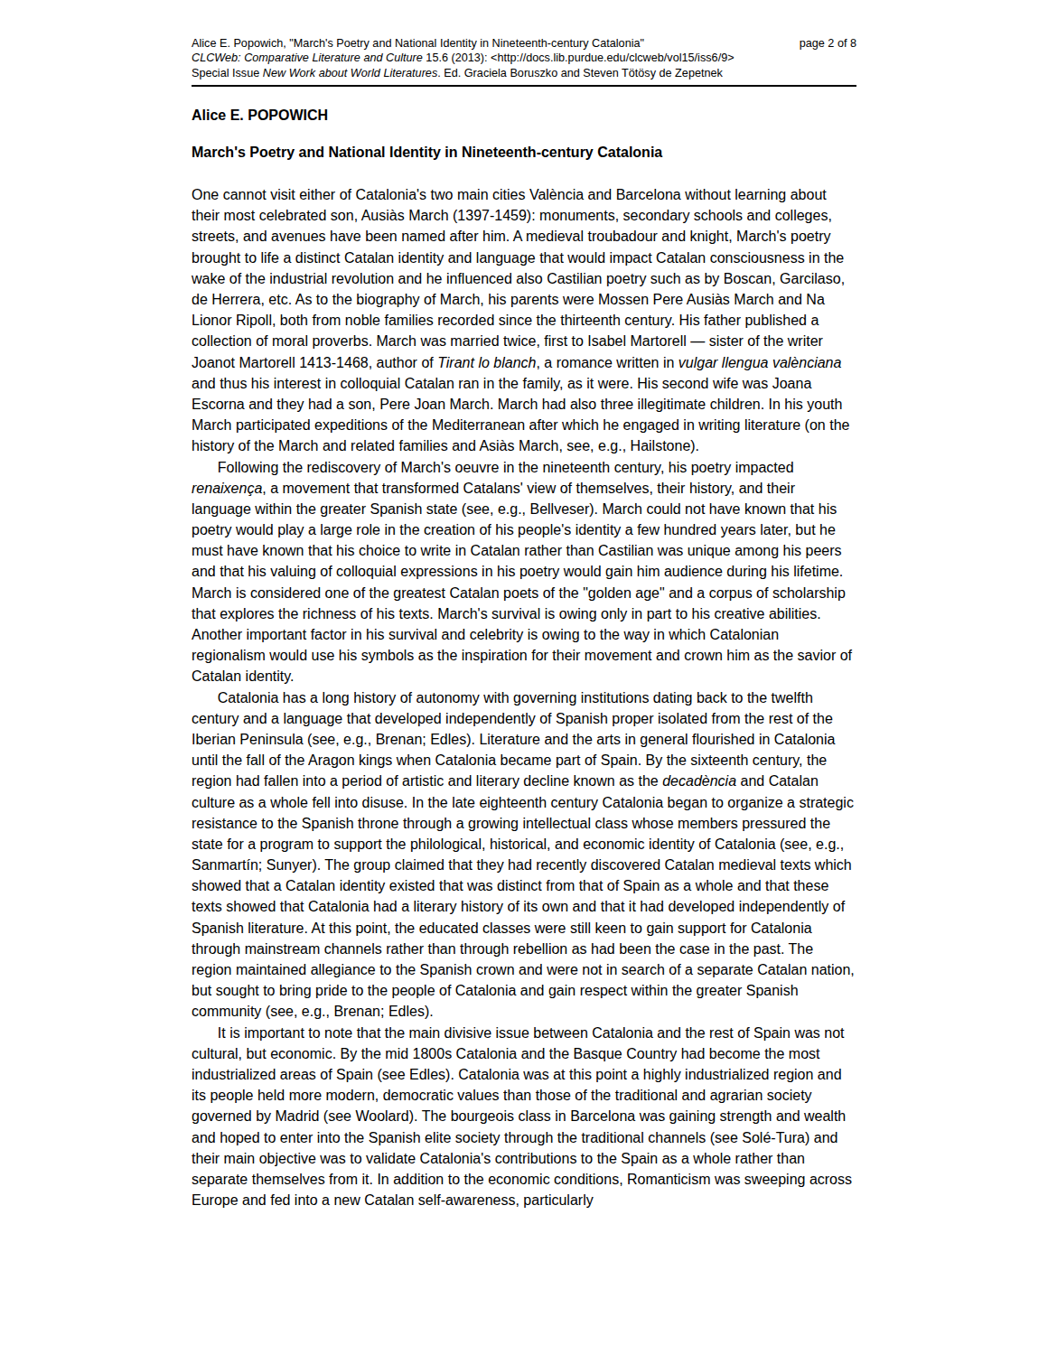page 2 of 8 Alice E. Popowich, "March's Poetry and National Identity in Nineteenth-century Catalonia" CLCWeb: Comparative Literature and Culture 15.6 (2013): <http://docs.lib.purdue.edu/clcweb/vol15/iss6/9> Special Issue New Work about World Literatures. Ed. Graciela Boruszko and Steven Tötösy de Zepetnek
Alice E. POPOWICH
March's Poetry and National Identity in Nineteenth-century Catalonia
One cannot visit either of Catalonia's two main cities València and Barcelona without learning about their most celebrated son, Ausiàs March (1397-1459): monuments, secondary schools and colleges, streets, and avenues have been named after him. A medieval troubadour and knight, March's poetry brought to life a distinct Catalan identity and language that would impact Catalan consciousness in the wake of the industrial revolution and he influenced also Castilian poetry such as by Boscan, Garcilaso, de Herrera, etc. As to the biography of March, his parents were Mossen Pere Ausiàs March and Na Lionor Ripoll, both from noble families recorded since the thirteenth century. His father published a collection of moral proverbs. March was married twice, first to Isabel Martorell — sister of the writer Joanot Martorell 1413-1468, author of Tirant lo blanch, a romance written in vulgar llengua valènciana and thus his interest in colloquial Catalan ran in the family, as it were. His second wife was Joana Escorna and they had a son, Pere Joan March. March had also three illegitimate children. In his youth March participated expeditions of the Mediterranean after which he engaged in writing literature (on the history of the March and related families and Asiàs March, see, e.g., Hailstone).
Following the rediscovery of March's oeuvre in the nineteenth century, his poetry impacted renaixença, a movement that transformed Catalans' view of themselves, their history, and their language within the greater Spanish state (see, e.g., Bellveser). March could not have known that his poetry would play a large role in the creation of his people's identity a few hundred years later, but he must have known that his choice to write in Catalan rather than Castilian was unique among his peers and that his valuing of colloquial expressions in his poetry would gain him audience during his lifetime. March is considered one of the greatest Catalan poets of the "golden age" and a corpus of scholarship that explores the richness of his texts. March's survival is owing only in part to his creative abilities. Another important factor in his survival and celebrity is owing to the way in which Catalonian regionalism would use his symbols as the inspiration for their movement and crown him as the savior of Catalan identity.
Catalonia has a long history of autonomy with governing institutions dating back to the twelfth century and a language that developed independently of Spanish proper isolated from the rest of the Iberian Peninsula (see, e.g., Brenan; Edles). Literature and the arts in general flourished in Catalonia until the fall of the Aragon kings when Catalonia became part of Spain. By the sixteenth century, the region had fallen into a period of artistic and literary decline known as the decadència and Catalan culture as a whole fell into disuse. In the late eighteenth century Catalonia began to organize a strategic resistance to the Spanish throne through a growing intellectual class whose members pressured the state for a program to support the philological, historical, and economic identity of Catalonia (see, e.g., Sanmartín; Sunyer). The group claimed that they had recently discovered Catalan medieval texts which showed that a Catalan identity existed that was distinct from that of Spain as a whole and that these texts showed that Catalonia had a literary history of its own and that it had developed independently of Spanish literature. At this point, the educated classes were still keen to gain support for Catalonia through mainstream channels rather than through rebellion as had been the case in the past. The region maintained allegiance to the Spanish crown and were not in search of a separate Catalan nation, but sought to bring pride to the people of Catalonia and gain respect within the greater Spanish community (see, e.g., Brenan; Edles).
It is important to note that the main divisive issue between Catalonia and the rest of Spain was not cultural, but economic. By the mid 1800s Catalonia and the Basque Country had become the most industrialized areas of Spain (see Edles). Catalonia was at this point a highly industrialized region and its people held more modern, democratic values than those of the traditional and agrarian society governed by Madrid (see Woolard). The bourgeois class in Barcelona was gaining strength and wealth and hoped to enter into the Spanish elite society through the traditional channels (see Solé-Tura) and their main objective was to validate Catalonia's contributions to the Spain as a whole rather than separate themselves from it. In addition to the economic conditions, Romanticism was sweeping across Europe and fed into a new Catalan self-awareness, particularly